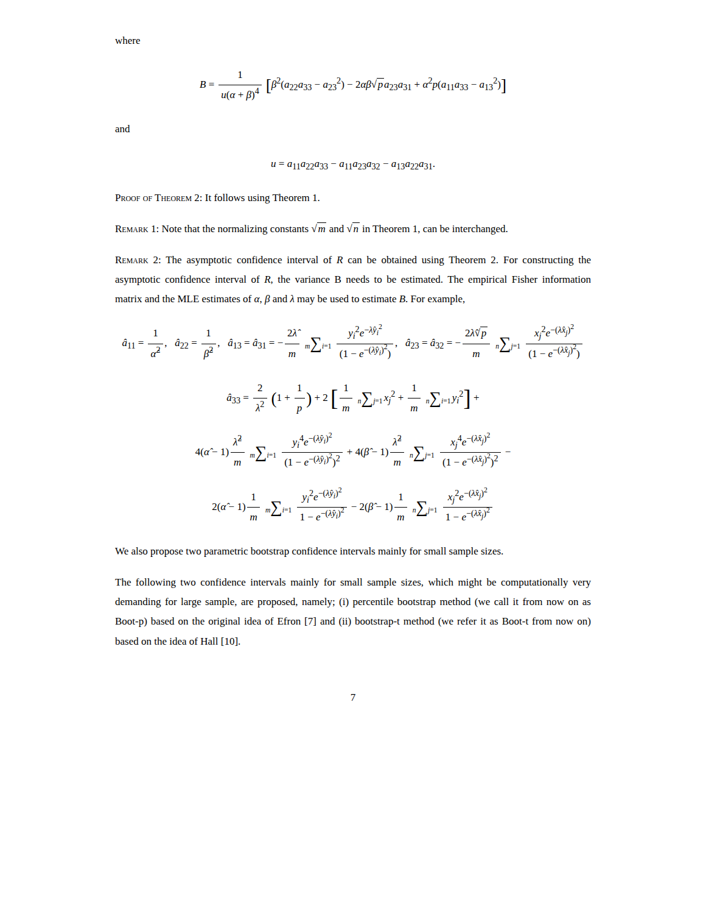where
B = 1 u(α + β)4 [β2(a22a33 − a232) − 2αβ√pa23a31 + α2p(a11a33 − a132)]
and
u = a11a22a33 − a11a23a32 − a13a22a31.
Proof of Theorem 2: It follows using Theorem 1.
Remark 1: Note that the normalizing constants √m and √n in Theorem 1, can be interchanged.
Remark 2: The asymptotic confidence interval of R can be obtained using Theorem 2. For constructing the asymptotic confidence interval of R, the variance B needs to be estimated. The empirical Fisher information matrix and the MLE estimates of α, β and λ may be used to estimate B. For example,
â11 = 1 α̂2, â22 = 1 β̂2, â13 = â31 = −2λ̂m m∑i=1 yi2e−λ̂yi2(1 − e−(λ̂yi)2), â23 = â32 = −2λ̂√p m n∑j=1 xj2e−(λ̂xj)2(1 − e−(λ̂xj)2)
â33 = 2 λ2 (1 + 1 p) + 2 [1 m n∑j=1 xj2 + 1 m n∑i=1 yi2] +
4(α̂ − 1)λ̂2 m m∑i=1 yi4e−(λ̂yi)2(1 − e−(λ̂yi)2)2 + 4(β̂ − 1)λ̂2 m n∑j=1 xj4e−(λ̂xj)2(1 − e−(λ̂xj)2)2 −
2(α̂ − 1)1 m m∑i=1 yi2e−(λ̂yi)21 − e−(λ̂yi)2 − 2(β̂ − 1)1 m n∑j=1 xj2e−(λ̂xj)21 − e−(λ̂xj)2
We also propose two parametric bootstrap confidence intervals mainly for small sample sizes.
The following two confidence intervals mainly for small sample sizes, which might be computationally very demanding for large sample, are proposed, namely; (i) percentile bootstrap method (we call it from now on as Boot-p) based on the original idea of Efron [7] and (ii) bootstrap-t method (we refer it as Boot-t from now on) based on the idea of Hall [10].
7